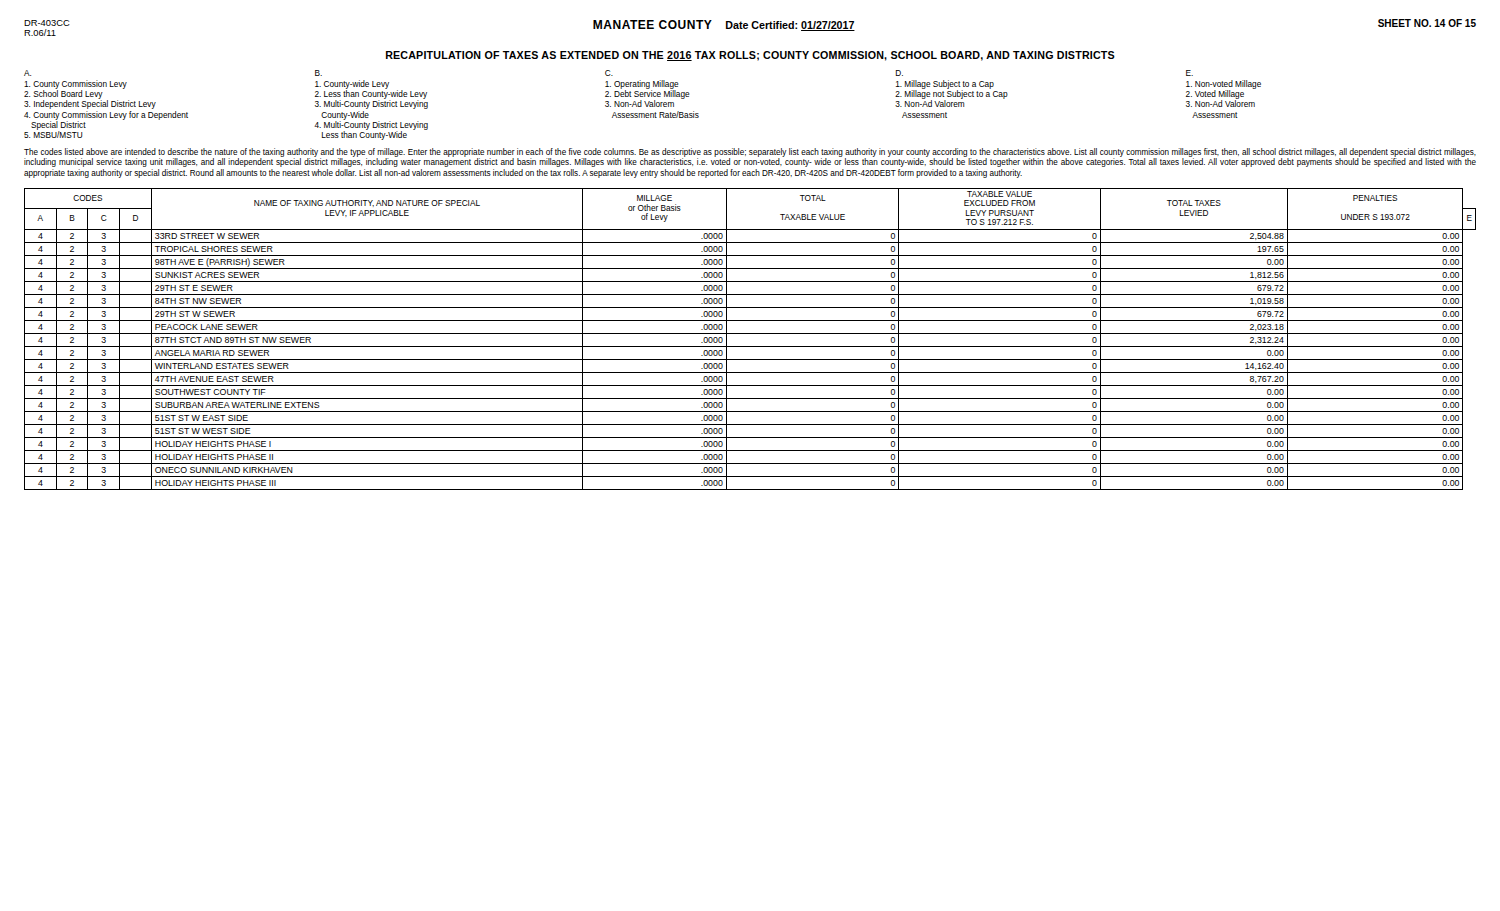DR-403CC
R.06/11
MANATEE COUNTY Date Certified: 01/27/2017
SHEET NO. 14 OF 15
RECAPITULATION OF TAXES AS EXTENDED ON THE 2016 TAX ROLLS; COUNTY COMMISSION, SCHOOL BOARD, AND TAXING DISTRICTS
| A. | B. | C. | D. | E. |
| 1. County Commission Levy 2. School Board Levy 3. Independent Special District Levy 4. County Commission Levy for a Dependent Special District 5. MSBU/MSTU | 1. County-wide Levy 2. Less than County-wide Levy 3. Multi-County District Levying County-Wide 4. Multi-County District Levying Less than County-Wide | 1. Operating Millage 2. Debt Service Millage 3. Non-Ad Valorem Assessment Rate/Basis | 1. Millage Subject to a Cap 2. Millage not Subject to a Cap 3. Non-Ad Valorem Assessment | 1. Non-voted Millage 2. Voted Millage 3. Non-Ad Valorem Assessment |
The codes listed above are intended to describe the nature of the taxing authority and the type of millage. Enter the appropriate number in each of the five code columns. Be as descriptive as possible; separately list each taxing authority in your county according to the characteristics above. List all county commission millages first, then, all school district millages, all dependent special district millages, including municipal service taxing unit millages, and all independent special district millages, including water management district and basin millages. Millages with like characteristics, i.e. voted or non-voted, county- wide or less than county-wide, should be listed together within the above categories. Total all taxes levied. All voter approved debt payments should be specified and listed with the appropriate taxing authority or special district. Round all amounts to the nearest whole dollar. List all non-ad valorem assessments included on the tax rolls. A separate levy entry should be reported for each DR-420, DR-420S and DR-420DEBT form provided to a taxing authority.
| CODES | NAME OF TAXING AUTHORITY, AND NATURE OF SPECIAL LEVY, IF APPLICABLE | MILLAGE or Other Basis of Levy | TOTAL TAXABLE VALUE | TAXABLE VALUE EXCLUDED FROM LEVY PURSUANT TO S 197.212 F.S. | TOTAL TAXES LEVIED | PENALTIES UNDER S 193.072 |
| --- | --- | --- | --- | --- | --- | --- |
| A | B | C | D | E |
| 4 | 2 | 3 | | 33RD STREET W SEWER | .0000 | 0 | 0 | 2,504.88 | 0.00 |
| 4 | 2 | 3 | | TROPICAL SHORES SEWER | .0000 | 0 | 0 | 197.65 | 0.00 |
| 4 | 2 | 3 | | 98TH AVE E (PARRISH) SEWER | .0000 | 0 | 0 | 0.00 | 0.00 |
| 4 | 2 | 3 | | SUNKIST ACRES SEWER | .0000 | 0 | 0 | 1,812.56 | 0.00 |
| 4 | 2 | 3 | | 29TH ST E SEWER | .0000 | 0 | 0 | 679.72 | 0.00 |
| 4 | 2 | 3 | | 84TH ST NW SEWER | .0000 | 0 | 0 | 1,019.58 | 0.00 |
| 4 | 2 | 3 | | 29TH ST W SEWER | .0000 | 0 | 0 | 679.72 | 0.00 |
| 4 | 2 | 3 | | PEACOCK LANE SEWER | .0000 | 0 | 0 | 2,023.18 | 0.00 |
| 4 | 2 | 3 | | 87TH STCT AND 89TH ST NW SEWER | .0000 | 0 | 0 | 2,312.24 | 0.00 |
| 4 | 2 | 3 | | ANGELA MARIA RD SEWER | .0000 | 0 | 0 | 0.00 | 0.00 |
| 4 | 2 | 3 | | WINTERLAND ESTATES SEWER | .0000 | 0 | 0 | 14,162.40 | 0.00 |
| 4 | 2 | 3 | | 47TH AVENUE EAST SEWER | .0000 | 0 | 0 | 8,767.20 | 0.00 |
| 4 | 2 | 3 | | SOUTHWEST COUNTY TIF | .0000 | 0 | 0 | 0.00 | 0.00 |
| 4 | 2 | 3 | | SUBURBAN AREA WATERLINE EXTENS | .0000 | 0 | 0 | 0.00 | 0.00 |
| 4 | 2 | 3 | | 51ST ST W EAST SIDE | .0000 | 0 | 0 | 0.00 | 0.00 |
| 4 | 2 | 3 | | 51ST ST W WEST SIDE | .0000 | 0 | 0 | 0.00 | 0.00 |
| 4 | 2 | 3 | | HOLIDAY HEIGHTS PHASE I | .0000 | 0 | 0 | 0.00 | 0.00 |
| 4 | 2 | 3 | | HOLIDAY HEIGHTS PHASE II | .0000 | 0 | 0 | 0.00 | 0.00 |
| 4 | 2 | 3 | | ONECO SUNNILAND KIRKHAVEN | .0000 | 0 | 0 | 0.00 | 0.00 |
| 4 | 2 | 3 | | HOLIDAY HEIGHTS PHASE III | .0000 | 0 | 0 | 0.00 | 0.00 |